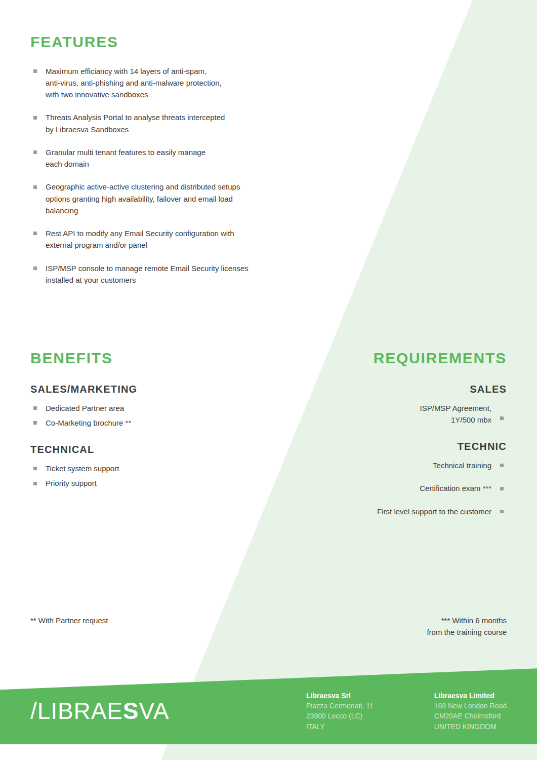Features
Maximum efficiancy with 14 layers of anti-spam,
anti-virus, anti-phishing and anti-malware protection,
with two innovative sandboxes
Threats Analysis Portal to analyse threats intercepted
by Libraesva Sandboxes
Granular multi tenant features to easily manage
each domain
Geographic active-active clustering and distributed setups
options granting high availability, failover and email load
balancing
Rest API to modify any Email Security configuration with
external program and/or panel
ISP/MSP console to manage remote Email Security licenses
installed at your customers
Benefits
Sales/Marketing
Dedicated Partner area
Co-Marketing brochure **
Technical
Ticket system support
Priority support
Requirements
Sales
ISP/MSP Agreement,
1Y/500 mbx
Technic
Technical training
Certification exam ***
First level support to the customer
** With Partner request
*** Within 6 months
from the training course
/LIBRAESVA
Libraesva Srl Piazza Cermenati, 11
23900 Lecco (LC)
ITALY
Libraesva Limited 169 New London Road
CM20AE Chelmsford
UNITED KINGDOM